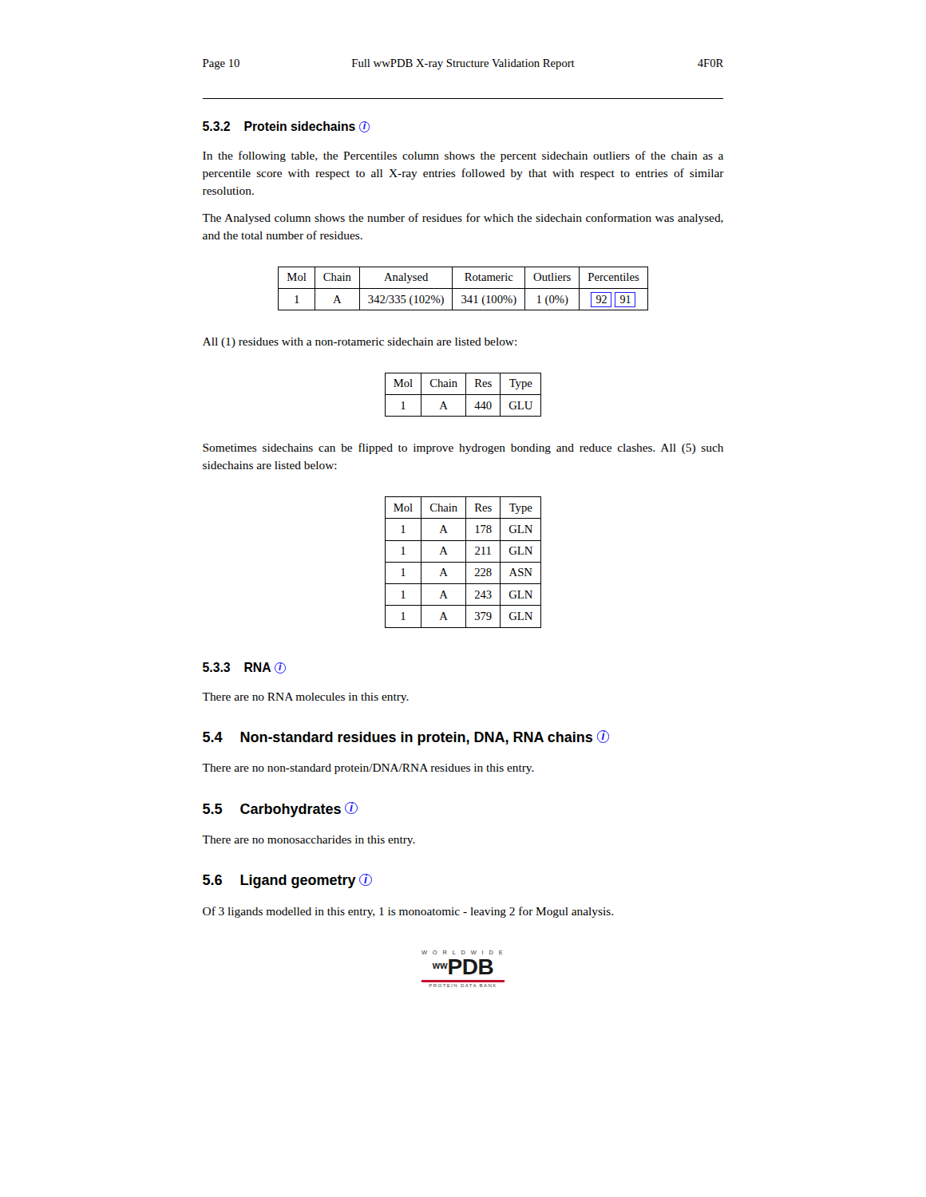Page 10
Full wwPDB X-ray Structure Validation Report
4F0R
5.3.2 Protein sidechainsi
In the following table, the Percentiles column shows the percent sidechain outliers of the chain as a percentile score with respect to all X-ray entries followed by that with respect to entries of similar resolution.
The Analysed column shows the number of residues for which the sidechain conformation was analysed, and the total number of residues.
| Mol | Chain | Analysed | Rotameric | Outliers | Percentiles |
| --- | --- | --- | --- | --- | --- |
| 1 | A | 342/335 (102%) | 341 (100%) | 1 (0%) | 92 91 |
All (1) residues with a non-rotameric sidechain are listed below:
| Mol | Chain | Res | Type |
| --- | --- | --- | --- |
| 1 | A | 440 | GLU |
Sometimes sidechains can be flipped to improve hydrogen bonding and reduce clashes. All (5) such sidechains are listed below:
| Mol | Chain | Res | Type |
| --- | --- | --- | --- |
| 1 | A | 178 | GLN |
| 1 | A | 211 | GLN |
| 1 | A | 228 | ASN |
| 1 | A | 243 | GLN |
| 1 | A | 379 | GLN |
5.3.3 RNAi
There are no RNA molecules in this entry.
5.4 Non-standard residues in protein, DNA, RNA chainsi
There are no non-standard protein/DNA/RNA residues in this entry.
5.5 Carbohydratesi
There are no monosaccharides in this entry.
5.6 Ligand geometryi
Of 3 ligands modelled in this entry, 1 is monoatomic - leaving 2 for Mogul analysis.
W O R L D W I D E ww PDB PROTEIN DATA BANK